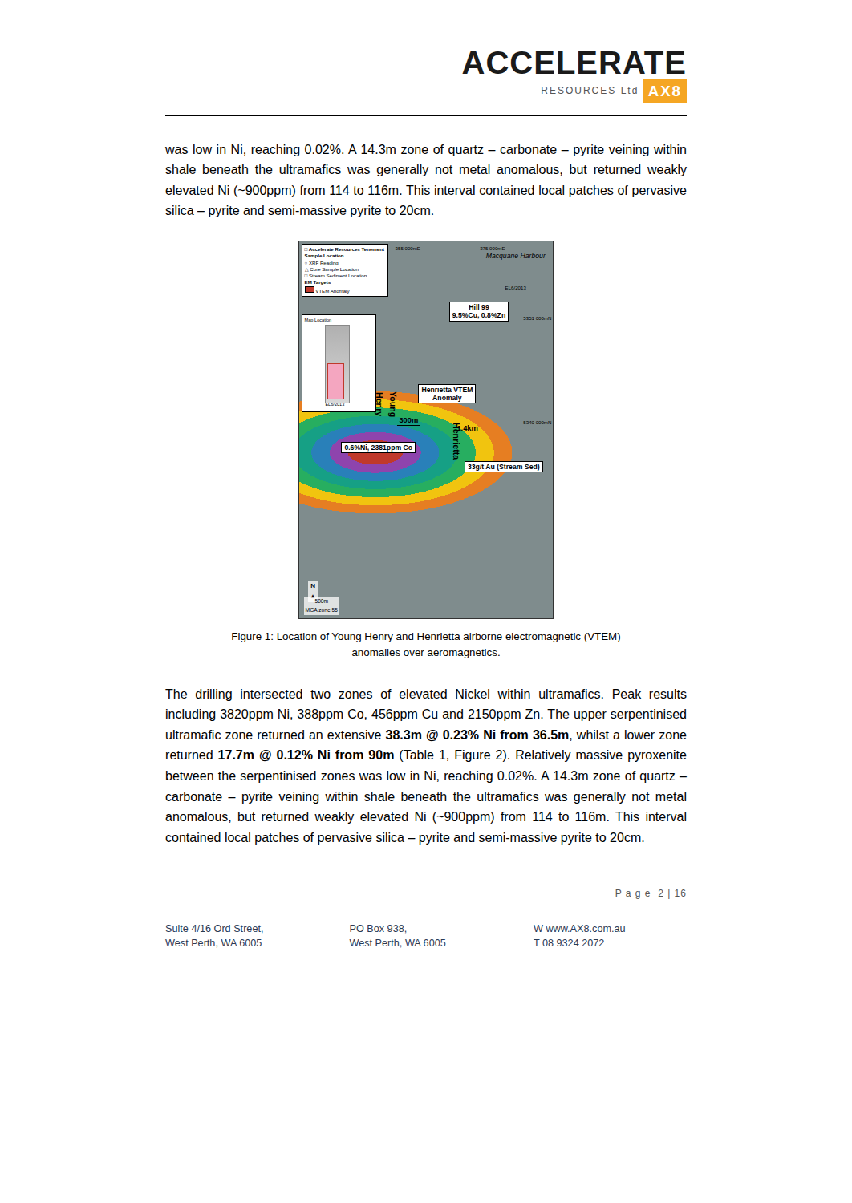ACCELERATE
RESOURCES Ltd AX8
was low in Ni, reaching 0.02%. A 14.3m zone of quartz – carbonate – pyrite veining within shale beneath the ultramafics was generally not metal anomalous, but returned weakly elevated Ni (~900ppm) from 114 to 116m. This interval contained local patches of pervasive silica – pyrite and semi-massive pyrite to 20cm.
□ Accelerate Resources Tenement
Sample Location
○ XRF Reading
△ Core Sample Location
□ Stream Sediment Location
EM Targets
VTEM Anomaly
Map Location
EL6/2013
355 000mE
375 000mE
EL6/2013
Macquarie Harbour
5351 000mN
5340 000mN
Hill 99
9.5%Cu, 0.8%Zn
Henrietta VTEM
Anomaly
Young
Henry
300m
0.6%Ni, 2381ppm Co
Henrietta
1.4km
33g/t Au (Stream Sed)
N
▲
500m
MGA zone 55
Figure 1: Location of Young Henry and Henrietta airborne electromagnetic (VTEM) anomalies over aeromagnetics.
The drilling intersected two zones of elevated Nickel within ultramafics. Peak results including 3820ppm Ni, 388ppm Co, 456ppm Cu and 2150ppm Zn. The upper serpentinised ultramafic zone returned an extensive 38.3m @ 0.23% Ni from 36.5m, whilst a lower zone returned 17.7m @ 0.12% Ni from 90m (Table 1, Figure 2). Relatively massive pyroxenite between the serpentinised zones was low in Ni, reaching 0.02%. A 14.3m zone of quartz – carbonate – pyrite veining within shale beneath the ultramafics was generally not metal anomalous, but returned weakly elevated Ni (~900ppm) from 114 to 116m. This interval contained local patches of pervasive silica – pyrite and semi-massive pyrite to 20cm.
P a g e 2 | 16
Suite 4/16 Ord Street,
West Perth, WA 6005
PO Box 938,
West Perth, WA 6005
W www.AX8.com.au
T 08 9324 2072